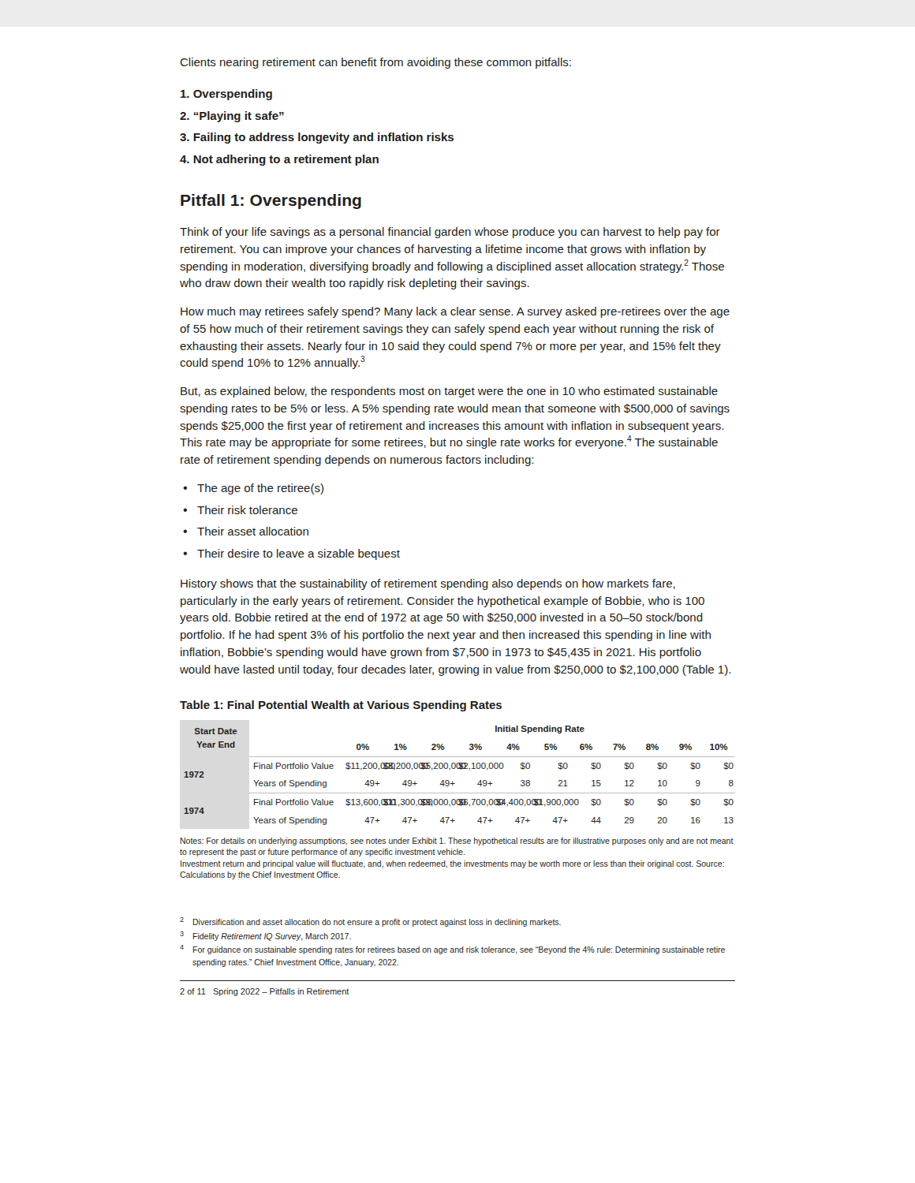Clients nearing retirement can benefit from avoiding these common pitfalls:
Overspending
“Playing it safe”
Failing to address longevity and inflation risks
Not adhering to a retirement plan
Pitfall 1: Overspending
Think of your life savings as a personal financial garden whose produce you can harvest to help pay for retirement. You can improve your chances of harvesting a lifetime income that grows with inflation by spending in moderation, diversifying broadly and following a disciplined asset allocation strategy.2 Those who draw down their wealth too rapidly risk depleting their savings.
How much may retirees safely spend? Many lack a clear sense. A survey asked pre-retirees over the age of 55 how much of their retirement savings they can safely spend each year without running the risk of exhausting their assets. Nearly four in 10 said they could spend 7% or more per year, and 15% felt they could spend 10% to 12% annually.3
But, as explained below, the respondents most on target were the one in 10 who estimated sustainable spending rates to be 5% or less. A 5% spending rate would mean that someone with $500,000 of savings spends $25,000 the first year of retirement and increases this amount with inflation in subsequent years. This rate may be appropriate for some retirees, but no single rate works for everyone.4 The sustainable rate of retirement spending depends on numerous factors including:
The age of the retiree(s)
Their risk tolerance
Their asset allocation
Their desire to leave a sizable bequest
History shows that the sustainability of retirement spending also depends on how markets fare, particularly in the early years of retirement. Consider the hypothetical example of Bobbie, who is 100 years old. Bobbie retired at the end of 1972 at age 50 with $250,000 invested in a 50–50 stock/bond portfolio. If he had spent 3% of his portfolio the next year and then increased this spending in line with inflation, Bobbie’s spending would have grown from $7,500 in 1973 to $45,435 in 2021. His portfolio would have lasted until today, four decades later, growing in value from $250,000 to $2,100,000 (Table 1).
Table 1: Final Potential Wealth at Various Spending Rates
| Start Date Year End | | Initial Spending Rate |
| --- | --- | --- |
| | 0% | 1% | 2% | 3% | 4% | 5% | 6% | 7% | 8% | 9% | 10% |
| 1972 | Final Portfolio Value | $11,200,000 | $8,200,000 | $5,200,000 | $2,100,000 | $0 | $0 | $0 | $0 | $0 | $0 | $0 |
| Years of Spending | 49+ | 49+ | 49+ | 49+ | 38 | 21 | 15 | 12 | 10 | 9 | 8 |
| 1974 | Final Portfolio Value | $13,600,000 | $11,300,000 | $9,000,000 | $6,700,000 | $4,400,000 | $1,900,000 | $0 | $0 | $0 | $0 | $0 |
| Years of Spending | 47+ | 47+ | 47+ | 47+ | 47+ | 47+ | 44 | 29 | 20 | 16 | 13 |
Notes: For details on underlying assumptions, see notes under Exhibit 1. These hypothetical results are for illustrative purposes only and are not meant to represent the past or future performance of any specific investment vehicle.
Investment return and principal value will fluctuate, and, when redeemed, the investments may be worth more or less than their original cost. Source: Calculations by the Chief Investment Office.
2 Diversification and asset allocation do not ensure a profit or protect against loss in declining markets.
3 Fidelity Retirement IQ Survey, March 2017.
4 For guidance on sustainable spending rates for retirees based on age and risk tolerance, see “Beyond the 4% rule: Determining sustainable retire spending rates.” Chief Investment Office, January, 2022.
2 of 11 Spring 2022 – Pitfalls in Retirement